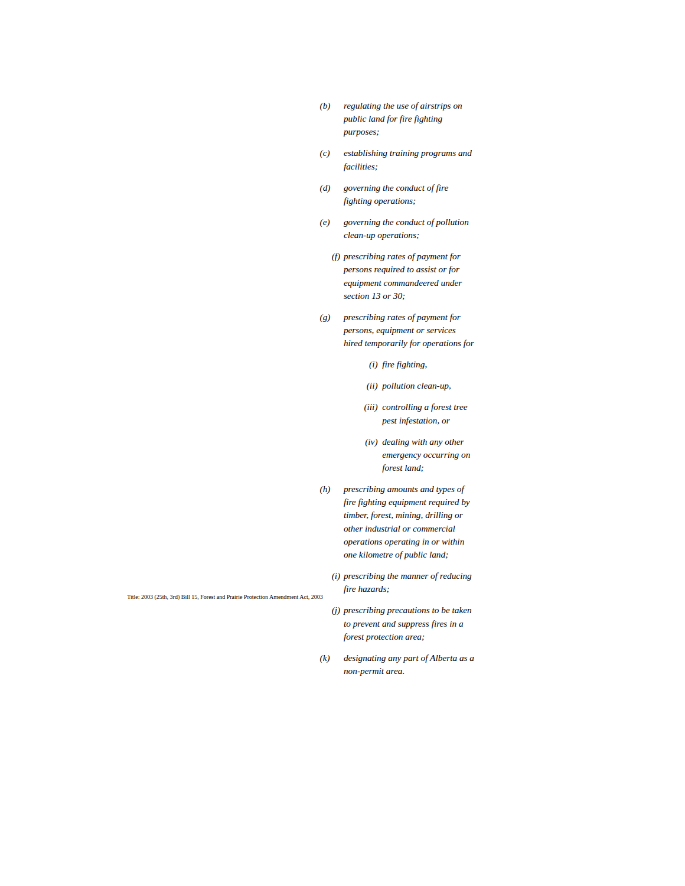(b)
regulating the use of airstrips on public land for fire fighting purposes;
(c)
establishing training programs and facilities;
(d)
governing the conduct of fire fighting operations;
(e)
governing the conduct of pollution clean-up operations;
(f)
prescribing rates of payment for persons required to assist or for equipment commandeered under section 13 or 30;
(g)
prescribing rates of payment for persons, equipment or services hired temporarily for operations for
(i)
fire fighting,
(ii)
pollution clean-up,
(iii)
controlling a forest tree pest infestation, or
(iv)
dealing with any other emergency occurring on forest land;
(h)
prescribing amounts and types of fire fighting equipment required by timber, forest, mining, drilling or other industrial or commercial operations operating in or within one kilometre of public land;
(i)
prescribing the manner of reducing fire hazards;
(j)
prescribing precautions to be taken to prevent and suppress fires in a forest protection area;
(k)
designating any part of Alberta as a non-permit area.
Title: 2003 (25th, 3rd) Bill 15, Forest and Prairie Protection Amendment Act, 2003